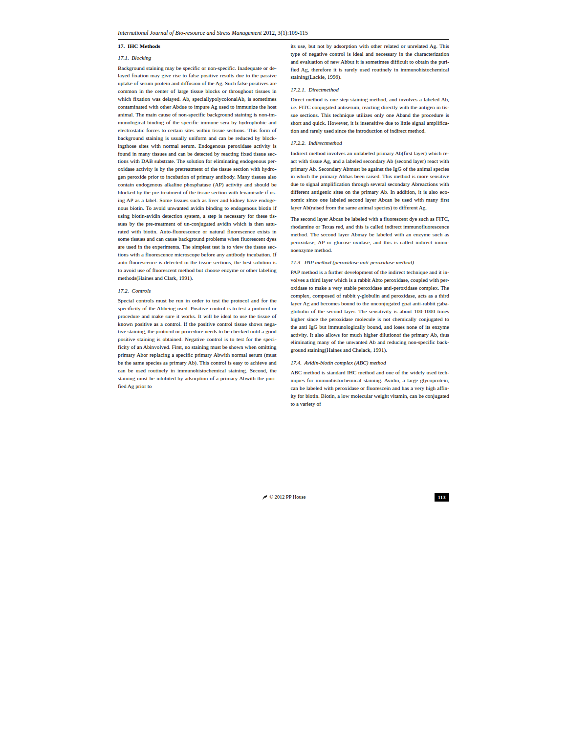International Journal of Bio-resource and Stress Management 2012, 3(1):109-115
17. IHC Methods
17.1. Blocking
Background staining may be specific or non-specific. Inadequate or delayed fixation may give rise to false positive results due to the passive uptake of serum protein and diffusion of the Ag. Such false positives are common in the center of large tissue blocks or throughout tissues in which fixation was delayed. Ab, speciallypolycolonalAb, is sometimes contaminated with other Abdue to impure Ag used to immunize the host animal. The main cause of non-specific background staining is non-immunological binding of the specific immune sera by hydrophobic and electrostatic forces to certain sites within tissue sections. This form of background staining is usually uniform and can be reduced by blockingthose sites with normal serum. Endogenous peroxidase activity is found in many tissues and can be detected by reacting fixed tissue sections with DAB substrate. The solution for eliminating endogenous peroxidase activity is by the pretreatment of the tissue section with hydrogen peroxide prior to incubation of primary antibody. Many tissues also contain endogenous alkaline phosphatase (AP) activity and should be blocked by the pre-treatment of the tissue section with levamisole if using AP as a label. Some tissues such as liver and kidney have endogenous biotin. To avoid unwanted avidin binding to endogenous biotin if using biotin-avidin detection system, a step is necessary for these tissues by the pre-treatment of un-conjugated avidin which is then saturated with biotin. Auto-fluorescence or natural fluorescence exists in some tissues and can cause background problems when fluorescent dyes are used in the experiments. The simplest test is to view the tissue sections with a fluorescence microscope before any antibody incubation. If auto-fluorescence is detected in the tissue sections, the best solution is to avoid use of fluorescent method but choose enzyme or other labeling methods(Haines and Clark, 1991).
17.2. Controls
Special controls must be run in order to test the protocol and for the specificity of the Abbeing used. Positive control is to test a protocol or procedure and make sure it works. It will be ideal to use the tissue of known positive as a control. If the positive control tissue shows negative staining, the protocol or procedure needs to be checked until a good positive staining is obtained. Negative control is to test for the specificity of an Abinvolved. First, no staining must be shown when omitting primary Abor replacing a specific primary Abwith normal serum (must be the same species as primary Ab). This control is easy to achieve and can be used routinely in immunohistochemical staining. Second, the staining must be inhibited by adsorption of a primary Abwith the purified Ag prior to
its use, but not by adsorption with other related or unrelated Ag. This type of negative control is ideal and necessary in the characterization and evaluation of new Abbut it is sometimes difficult to obtain the purified Ag, therefore it is rarely used routinely in immunohistochemical staining(Lackie, 1996).
17.2.1. Directmethod
Direct method is one step staining method, and involves a labeled Ab, i.e. FITC conjugated antiserum, reacting directly with the antigen in tissue sections. This technique utilizes only one Aband the procedure is short and quick. However, it is insensitive due to little signal amplification and rarely used since the introduction of indirect method.
17.2.2. Indirectmethod
Indirect method involves an unlabeled primary Ab(first layer) which react with tissue Ag, and a labeled secondary Ab (second layer) react with primary Ab. Secondary Abmust be against the IgG of the animal species in which the primary Abhas been raised. This method is more sensitive due to signal amplification through several secondary Abreactions with different antigenic sites on the primary Ab. In addition, it is also economic since one labeled second layer Abcan be used with many first layer Ab(raised from the same animal species) to different Ag.
The second layer Abcan be labeled with a fluorescent dye such as FITC, rhodamine or Texas red, and this is called indirect immunofluorescence method. The second layer Abmay be labeled with an enzyme such as peroxidase, AP or glucose oxidase, and this is called indirect immunoenzyme method.
17.3. PAP method (peroxidase anti-peroxidase method)
PAP method is a further development of the indirect technique and it involves a third layer which is a rabbit Abto peroxidase, coupled with peroxidase to make a very stable peroxidase anti-peroxidase complex. The complex, composed of rabbit γ-globulin and peroxidase, acts as a third layer Ag and becomes bound to the unconjugated goat anti-rabbit gaba-globulin of the second layer. The sensitivity is about 100-1000 times higher since the peroxidase molecule is not chemically conjugated to the anti IgG but immunologically bound, and loses none of its enzyme activity. It also allows for much higher dilutionof the primary Ab, thus eliminating many of the unwanted Ab and reducing non-specific background staining(Haines and Chelack, 1991).
17.4. Avidin-biotin complex (ABC) method
ABC method is standard IHC method and one of the widely used techniques for immunhistochemical staining. Avidin, a large glycoprotein, can be labeled with peroxidase or fluorescein and has a very high affinity for biotin. Biotin, a low molecular weight vitamin, can be conjugated to a variety of
© 2012 PP House
113